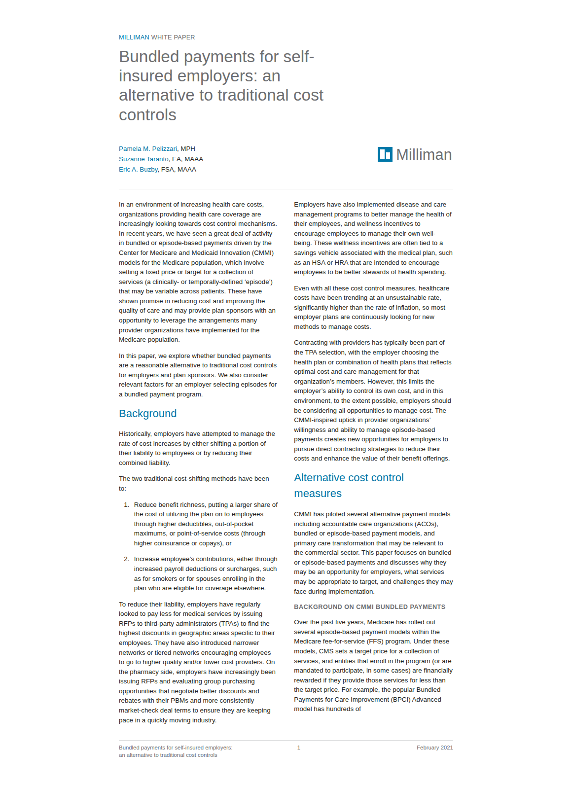MILLIMAN WHITE PAPER
Bundled payments for self-insured employers: an alternative to traditional cost controls
Pamela M. Pelizzari, MPH
Suzanne Taranto, EA, MAAA
Eric A. Buzby, FSA, MAAA
Milliman
In an environment of increasing health care costs, organizations providing health care coverage are increasingly looking towards cost control mechanisms. In recent years, we have seen a great deal of activity in bundled or episode-based payments driven by the Center for Medicare and Medicaid Innovation (CMMI) models for the Medicare population, which involve setting a fixed price or target for a collection of services (a clinically- or temporally-defined ‘episode’) that may be variable across patients. These have shown promise in reducing cost and improving the quality of care and may provide plan sponsors with an opportunity to leverage the arrangements many provider organizations have implemented for the Medicare population.
In this paper, we explore whether bundled payments are a reasonable alternative to traditional cost controls for employers and plan sponsors. We also consider relevant factors for an employer selecting episodes for a bundled payment program.
Background
Historically, employers have attempted to manage the rate of cost increases by either shifting a portion of their liability to employees or by reducing their combined liability.
The two traditional cost-shifting methods have been to:
Reduce benefit richness, putting a larger share of the cost of utilizing the plan on to employees through higher deductibles, out-of-pocket maximums, or point-of-service costs (through higher coinsurance or copays), or
Increase employee’s contributions, either through increased payroll deductions or surcharges, such as for smokers or for spouses enrolling in the plan who are eligible for coverage elsewhere.
To reduce their liability, employers have regularly looked to pay less for medical services by issuing RFPs to third-party administrators (TPAs) to find the highest discounts in geographic areas specific to their employees. They have also introduced narrower networks or tiered networks encouraging employees to go to higher quality and/or lower cost providers. On the pharmacy side, employers have increasingly been issuing RFPs and evaluating group purchasing opportunities that negotiate better discounts and rebates with their PBMs and more consistently market-check deal terms to ensure they are keeping pace in a quickly moving industry.
Employers have also implemented disease and care management programs to better manage the health of their employees, and wellness incentives to encourage employees to manage their own well-being. These wellness incentives are often tied to a savings vehicle associated with the medical plan, such as an HSA or HRA that are intended to encourage employees to be better stewards of health spending.
Even with all these cost control measures, healthcare costs have been trending at an unsustainable rate, significantly higher than the rate of inflation, so most employer plans are continuously looking for new methods to manage costs.
Contracting with providers has typically been part of the TPA selection, with the employer choosing the health plan or combination of health plans that reflects optimal cost and care management for that organization’s members. However, this limits the employer’s ability to control its own cost, and in this environment, to the extent possible, employers should be considering all opportunities to manage cost. The CMMI-inspired uptick in provider organizations’ willingness and ability to manage episode-based payments creates new opportunities for employers to pursue direct contracting strategies to reduce their costs and enhance the value of their benefit offerings.
Alternative cost control measures
CMMI has piloted several alternative payment models including accountable care organizations (ACOs), bundled or episode-based payment models, and primary care transformation that may be relevant to the commercial sector. This paper focuses on bundled or episode-based payments and discusses why they may be an opportunity for employers, what services may be appropriate to target, and challenges they may face during implementation.
BACKGROUND ON CMMI BUNDLED PAYMENTS
Over the past five years, Medicare has rolled out several episode-based payment models within the Medicare fee-for-service (FFS) program. Under these models, CMS sets a target price for a collection of services, and entities that enroll in the program (or are mandated to participate, in some cases) are financially rewarded if they provide those services for less than the target price. For example, the popular Bundled Payments for Care Improvement (BPCI) Advanced model has hundreds of
Bundled payments for self-insured employers:
an alternative to traditional cost controls
1
February 2021